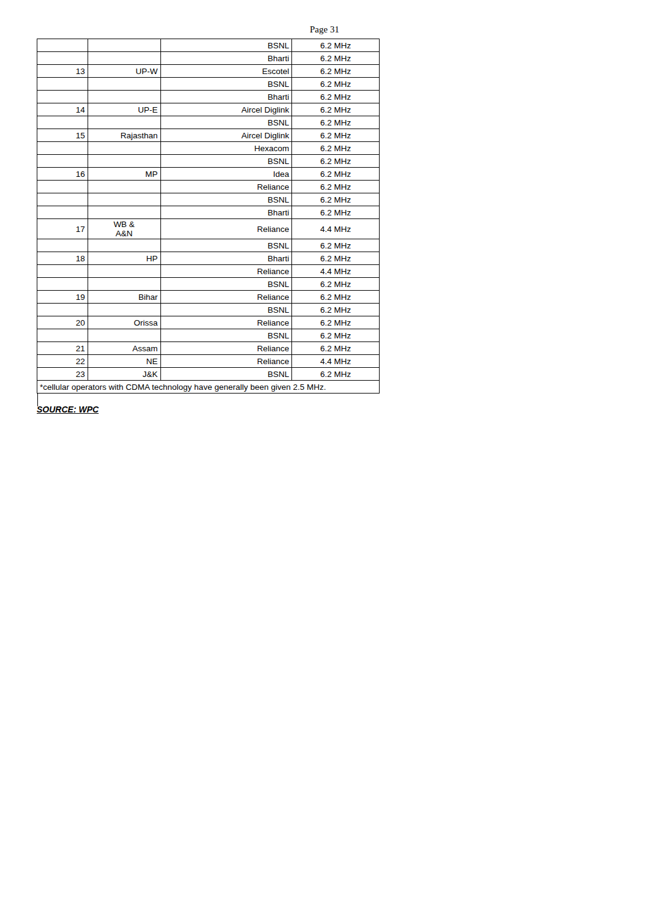Page 31
| | | BSNL | 6.2 MHz |
| | | Bharti | 6.2 MHz |
| 13 | UP-W | Escotel | 6.2 MHz |
| | | BSNL | 6.2 MHz |
| | | Bharti | 6.2 MHz |
| 14 | UP-E | Aircel Diglink | 6.2 MHz |
| | | BSNL | 6.2 MHz |
| 15 | Rajasthan | Aircel Diglink | 6.2 MHz |
| | | Hexacom | 6.2 MHz |
| | | BSNL | 6.2 MHz |
| 16 | MP | Idea | 6.2 MHz |
| | | Reliance | 6.2 MHz |
| | | BSNL | 6.2 MHz |
| | | Bharti | 6.2 MHz |
| 17 | WB & A&N | Reliance | 4.4 MHz |
| | | BSNL | 6.2 MHz |
| 18 | HP | Bharti | 6.2 MHz |
| | | Reliance | 4.4 MHz |
| | | BSNL | 6.2 MHz |
| 19 | Bihar | Reliance | 6.2 MHz |
| | | BSNL | 6.2 MHz |
| 20 | Orissa | Reliance | 6.2 MHz |
| | | BSNL | 6.2 MHz |
| 21 | Assam | Reliance | 6.2 MHz |
| 22 | NE | Reliance | 4.4 MHz |
| 23 | J&K | BSNL | 6.2 MHz |
| *cellular operators with CDMA technology have generally been given 2.5 MHz. |
SOURCE: WPC